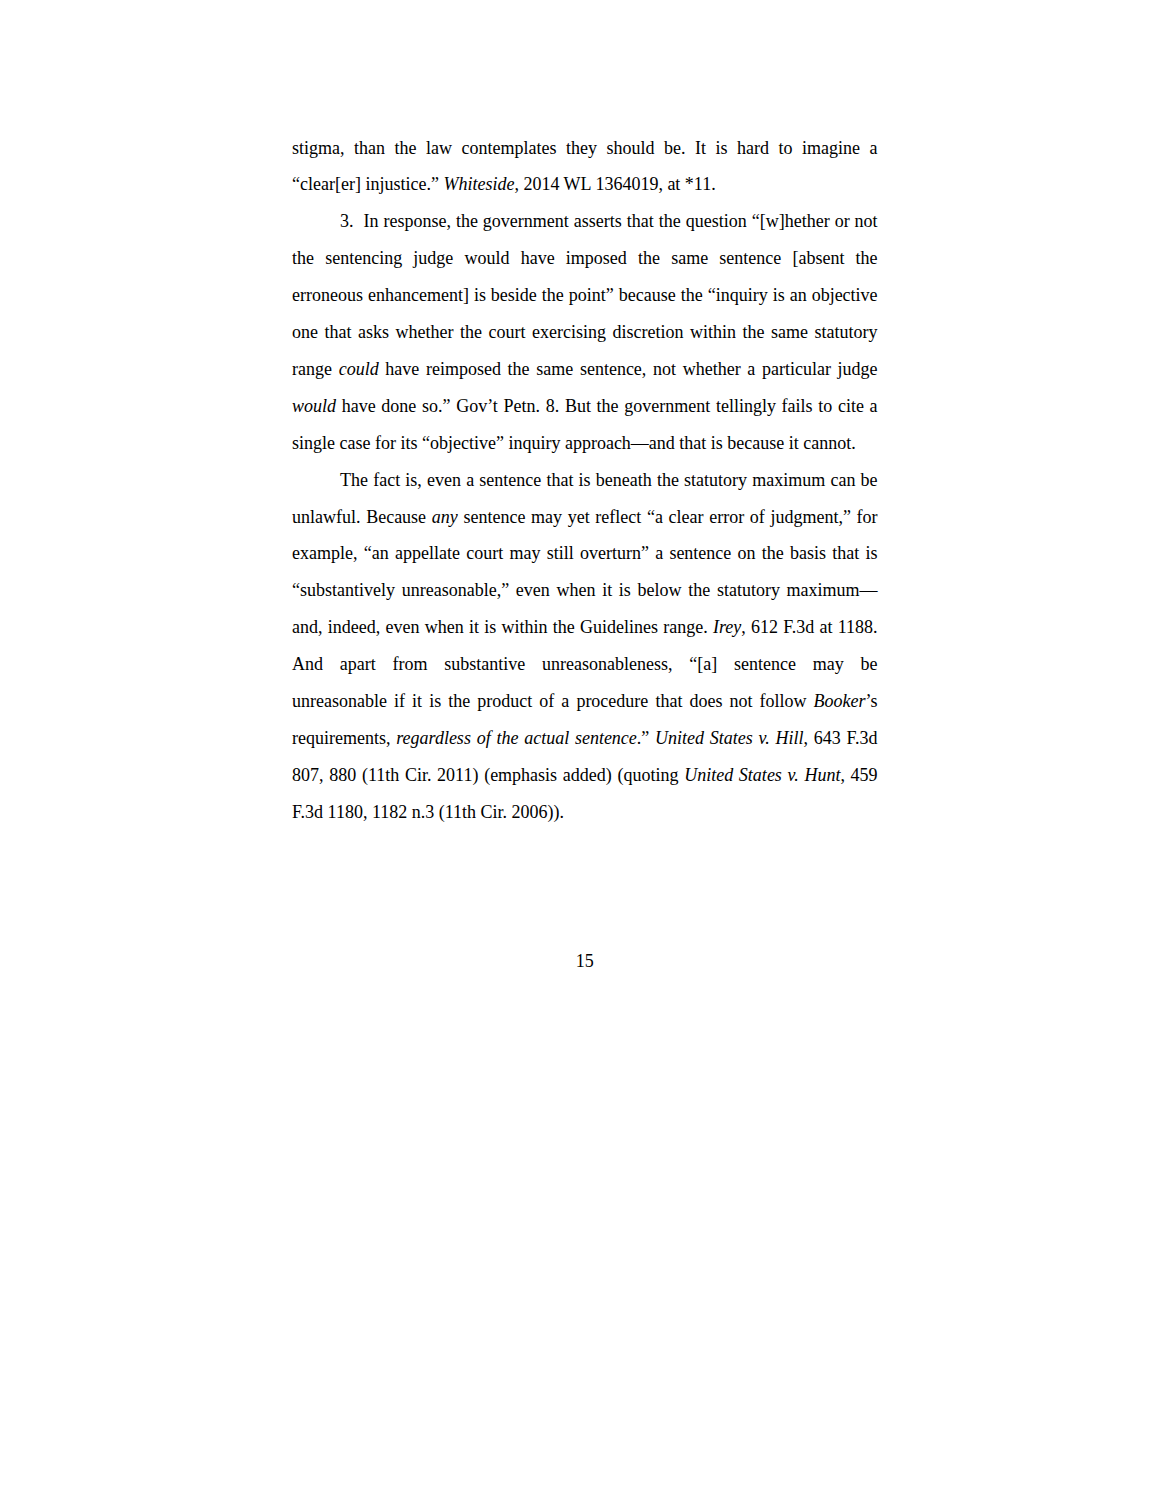stigma, than the law contemplates they should be. It is hard to imagine a “clear[er] injustice.” Whiteside, 2014 WL 1364019, at *11.
3. In response, the government asserts that the question “[w]hether or not the sentencing judge would have imposed the same sentence [absent the erroneous enhancement] is beside the point” because the “inquiry is an objective one that asks whether the court exercising discretion within the same statutory range could have reimposed the same sentence, not whether a particular judge would have done so.” Gov’t Petn. 8. But the government tellingly fails to cite a single case for its “objective” inquiry approach—and that is because it cannot.
The fact is, even a sentence that is beneath the statutory maximum can be unlawful. Because any sentence may yet reflect “a clear error of judgment,” for example, “an appellate court may still overturn” a sentence on the basis that is “substantively unreasonable,” even when it is below the statutory maximum—and, indeed, even when it is within the Guidelines range. Irey, 612 F.3d at 1188. And apart from substantive unreasonableness, “[a] sentence may be unreasonable if it is the product of a procedure that does not follow Booker’s requirements, regardless of the actual sentence.” United States v. Hill, 643 F.3d 807, 880 (11th Cir. 2011) (emphasis added) (quoting United States v. Hunt, 459 F.3d 1180, 1182 n.3 (11th Cir. 2006)).
15